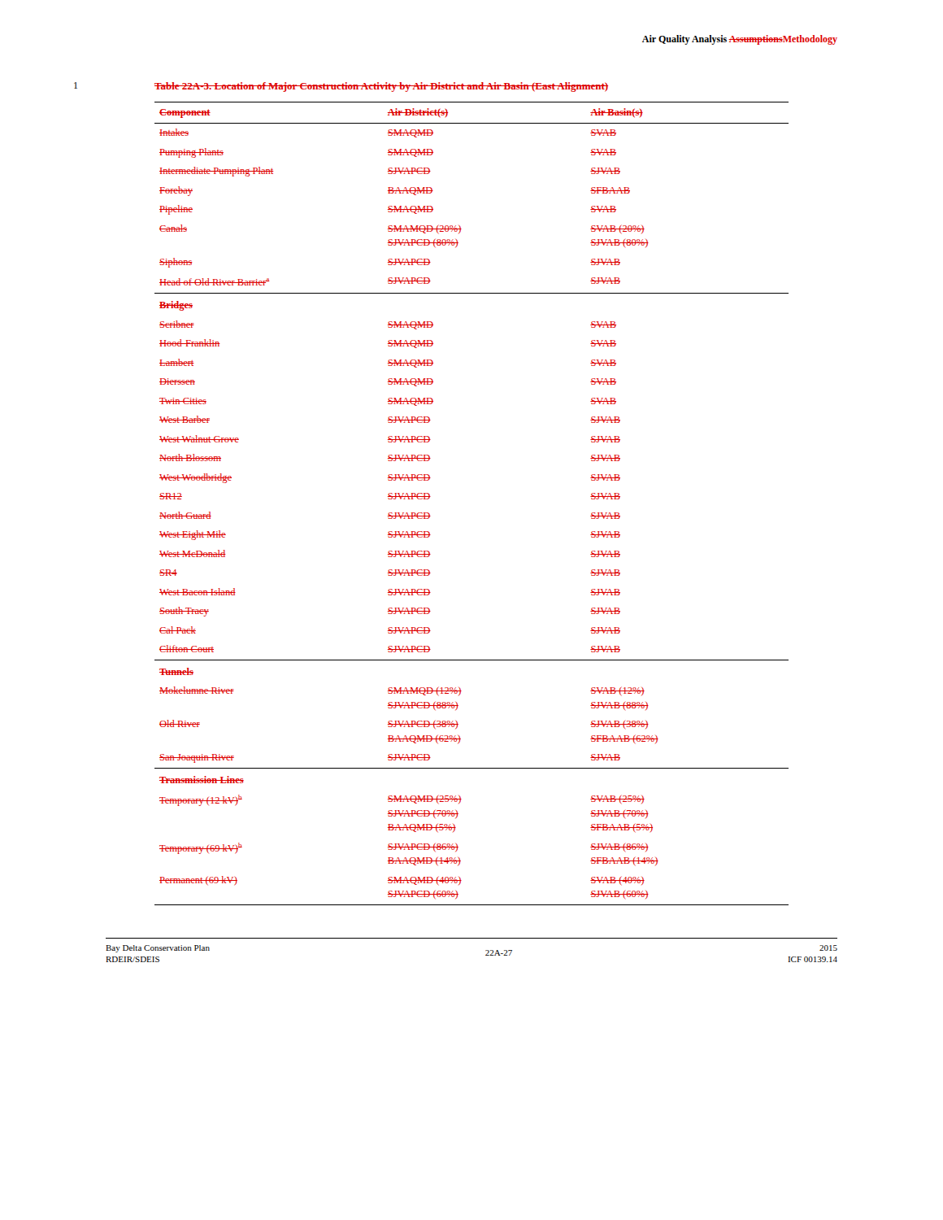Air Quality Analysis Assumptions Methodology
1
Table 22A-3. Location of Major Construction Activity by Air District and Air Basin (East Alignment)
| Component | Air District(s) | Air Basin(s) |
| --- | --- | --- |
| Intakes | SMAQMD | SVAB |
| Pumping Plants | SMAQMD | SVAB |
| Intermediate Pumping Plant | SJVAPCD | SJVAB |
| Forebay | BAAQMD | SFBAAB |
| Pipeline | SMAQMD | SVAB |
| Canals | SMAMQD (20%) SJVAPCD (80%) | SVAB (20%) SJVAB (80%) |
| Siphons | SJVAPCD | SJVAB |
| Head of Old River Barrier a | SJVAPCD | SJVAB |
| Bridges | | |
| Scribner | SMAQMD | SVAB |
| Hood-Franklin | SMAQMD | SVAB |
| Lambert | SMAQMD | SVAB |
| Dierssen | SMAQMD | SVAB |
| Twin Cities | SMAQMD | SVAB |
| West Barber | SJVAPCD | SJVAB |
| West Walnut Grove | SJVAPCD | SJVAB |
| North Blossom | SJVAPCD | SJVAB |
| West Woodbridge | SJVAPCD | SJVAB |
| SR12 | SJVAPCD | SJVAB |
| North Guard | SJVAPCD | SJVAB |
| West Eight Mile | SJVAPCD | SJVAB |
| West McDonald | SJVAPCD | SJVAB |
| SR4 | SJVAPCD | SJVAB |
| West Bacon Island | SJVAPCD | SJVAB |
| South Tracy | SJVAPCD | SJVAB |
| Cal Pack | SJVAPCD | SJVAB |
| Clifton Court | SJVAPCD | SJVAB |
| Tunnels | | |
| Mokelumne River | SMAMQD (12%) SJVAPCD (88%) | SVAB (12%) SJVAB (88%) |
| Old River | SJVAPCD (38%) BAAQMD (62%) | SJVAB (38%) SFBAAB (62%) |
| San Joaquin River | SJVAPCD | SJVAB |
| Transmission Lines | | |
| Temporary (12 kV) b | SMAQMD (25%) SJVAPCD (70%) BAAQMD (5%) | SVAB (25%) SJVAB (70%) SFBAAB (5%) |
| Temporary (69 kV) b | SJVAPCD (86%) BAAQMD (14%) | SJVAB (86%) SFBAAB (14%) |
| Permanent (69 kV) | SMAQMD (40%) SJVAPCD (60%) | SVAB (40%) SJVAB (60%) |
Bay Delta Conservation Plan
RDEIR/SDEIS
22A-27
2015
ICF 00139.14